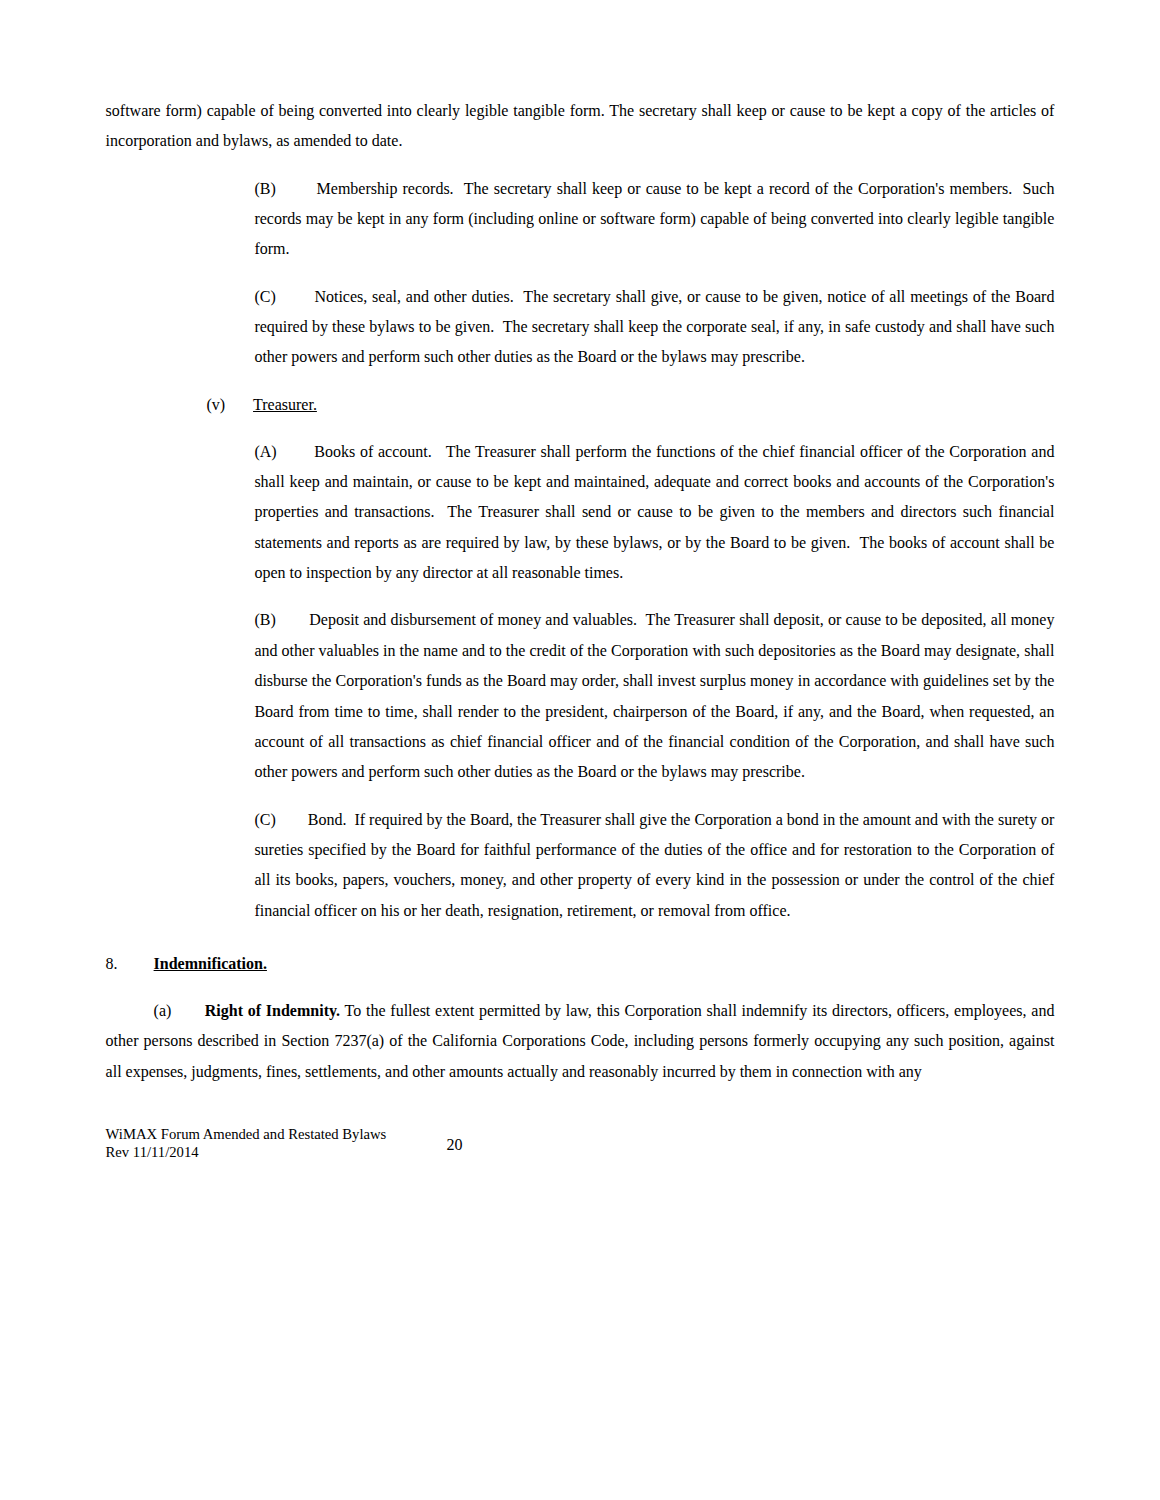software form) capable of being converted into clearly legible tangible form. The secretary shall keep or cause to be kept a copy of the articles of incorporation and bylaws, as amended to date.
(B) Membership records. The secretary shall keep or cause to be kept a record of the Corporation's members. Such records may be kept in any form (including online or software form) capable of being converted into clearly legible tangible form.
(C) Notices, seal, and other duties. The secretary shall give, or cause to be given, notice of all meetings of the Board required by these bylaws to be given. The secretary shall keep the corporate seal, if any, in safe custody and shall have such other powers and perform such other duties as the Board or the bylaws may prescribe.
(v) Treasurer.
(A) Books of account. The Treasurer shall perform the functions of the chief financial officer of the Corporation and shall keep and maintain, or cause to be kept and maintained, adequate and correct books and accounts of the Corporation's properties and transactions. The Treasurer shall send or cause to be given to the members and directors such financial statements and reports as are required by law, by these bylaws, or by the Board to be given. The books of account shall be open to inspection by any director at all reasonable times.
(B) Deposit and disbursement of money and valuables. The Treasurer shall deposit, or cause to be deposited, all money and other valuables in the name and to the credit of the Corporation with such depositories as the Board may designate, shall disburse the Corporation's funds as the Board may order, shall invest surplus money in accordance with guidelines set by the Board from time to time, shall render to the president, chairperson of the Board, if any, and the Board, when requested, an account of all transactions as chief financial officer and of the financial condition of the Corporation, and shall have such other powers and perform such other duties as the Board or the bylaws may prescribe.
(C) Bond. If required by the Board, the Treasurer shall give the Corporation a bond in the amount and with the surety or sureties specified by the Board for faithful performance of the duties of the office and for restoration to the Corporation of all its books, papers, vouchers, money, and other property of every kind in the possession or under the control of the chief financial officer on his or her death, resignation, retirement, or removal from office.
8. Indemnification.
(a) Right of Indemnity. To the fullest extent permitted by law, this Corporation shall indemnify its directors, officers, employees, and other persons described in Section 7237(a) of the California Corporations Code, including persons formerly occupying any such position, against all expenses, judgments, fines, settlements, and other amounts actually and reasonably incurred by them in connection with any
WiMAX Forum Amended and Restated Bylaws
Rev 11/11/2014 20